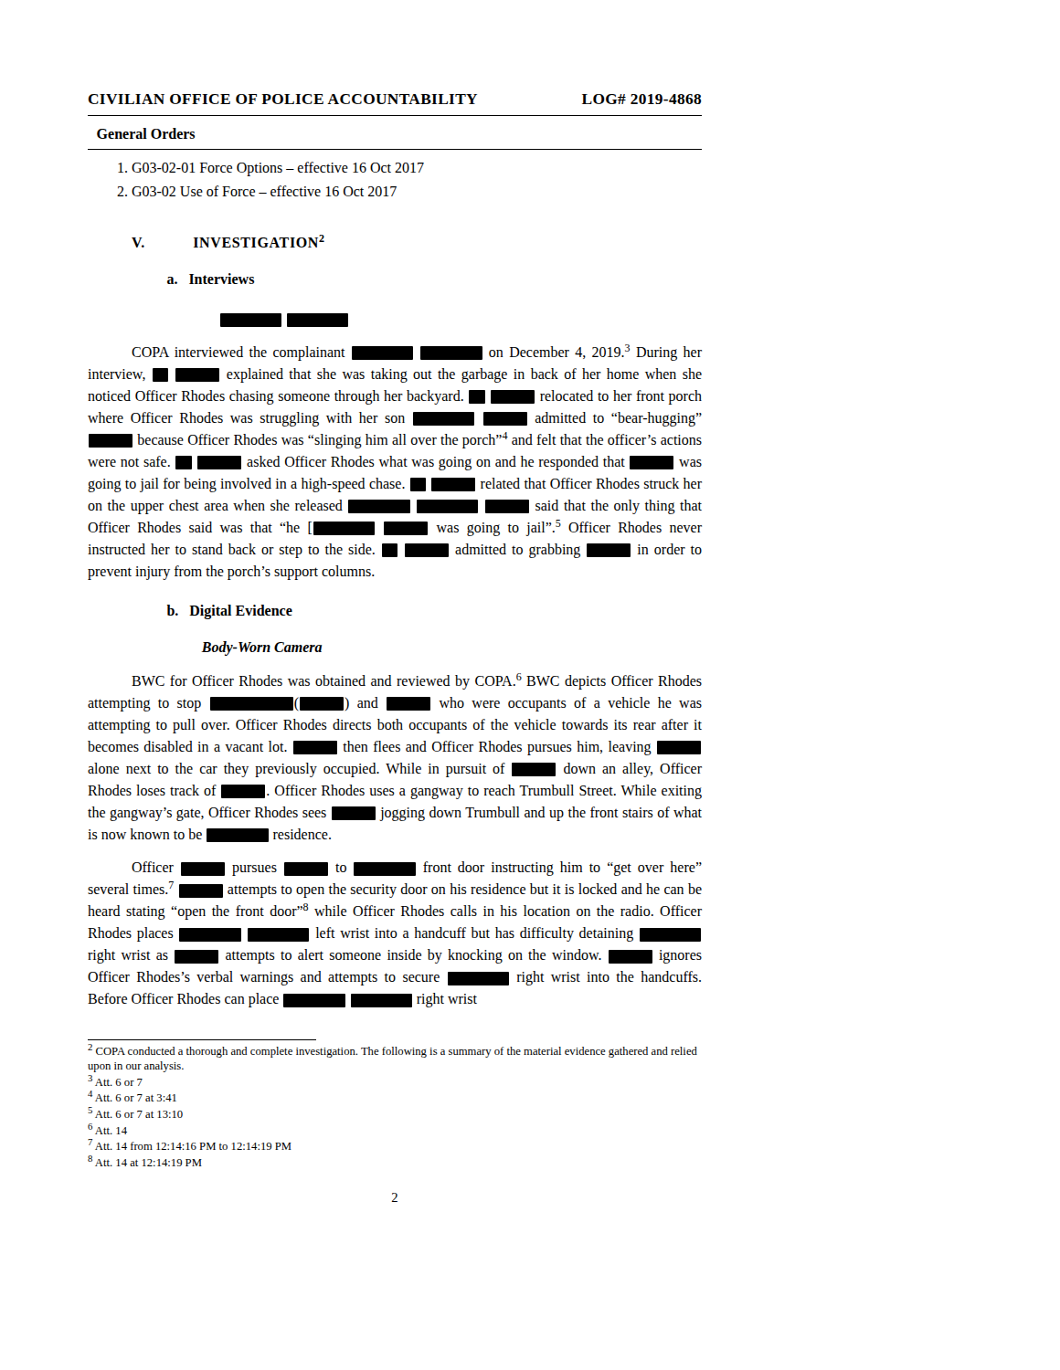CIVILIAN OFFICE OF POLICE ACCOUNTABILITY LOG# 2019-4868
General Orders
G03-02-01 Force Options – effective 16 Oct 2017
G03-02 Use of Force – effective 16 Oct 2017
V. INVESTIGATION2
a. Interviews
COPA interviewed the complainant on December 4, 2019.3 During her interview, explained that she was taking out the garbage in back of her home when she noticed Officer Rhodes chasing someone through her backyard. relocated to her front porch where Officer Rhodes was struggling with her son admitted to “bear-hugging” because Officer Rhodes was “slinging him all over the porch”4 and felt that the officer’s actions were not safe. asked Officer Rhodes what was going on and he responded that was going to jail for being involved in a high-speed chase. related that Officer Rhodes struck her on the upper chest area when she released said that the only thing that Officer Rhodes said was that “he [ was going to jail”.5 Officer Rhodes never instructed her to stand back or step to the side. admitted to grabbing in order to prevent injury from the porch’s support columns.
b. Digital Evidence
Body-Worn Camera
BWC for Officer Rhodes was obtained and reviewed by COPA.6 BWC depicts Officer Rhodes attempting to stop ( ) and who were occupants of a vehicle he was attempting to pull over. Officer Rhodes directs both occupants of the vehicle towards its rear after it becomes disabled in a vacant lot. then flees and Officer Rhodes pursues him, leaving alone next to the car they previously occupied. While in pursuit of down an alley, Officer Rhodes loses track of . Officer Rhodes uses a gangway to reach Trumbull Street. While exiting the gangway’s gate, Officer Rhodes sees jogging down Trumbull and up the front stairs of what is now known to be residence.
Officer pursues to front door instructing him to “get over here” several times.7 attempts to open the security door on his residence but it is locked and he can be heard stating “open the front door”8 while Officer Rhodes calls in his location on the radio. Officer Rhodes places left wrist into a handcuff but has difficulty detaining right wrist as attempts to alert someone inside by knocking on the window. ignores Officer Rhodes’s verbal warnings and attempts to secure right wrist into the handcuffs. Before Officer Rhodes can place right wrist
2 COPA conducted a thorough and complete investigation. The following is a summary of the material evidence gathered and relied upon in our analysis.
3 Att. 6 or 7
4 Att. 6 or 7 at 3:41
5 Att. 6 or 7 at 13:10
6 Att. 14
7 Att. 14 from 12:14:16 PM to 12:14:19 PM
8 Att. 14 at 12:14:19 PM
2